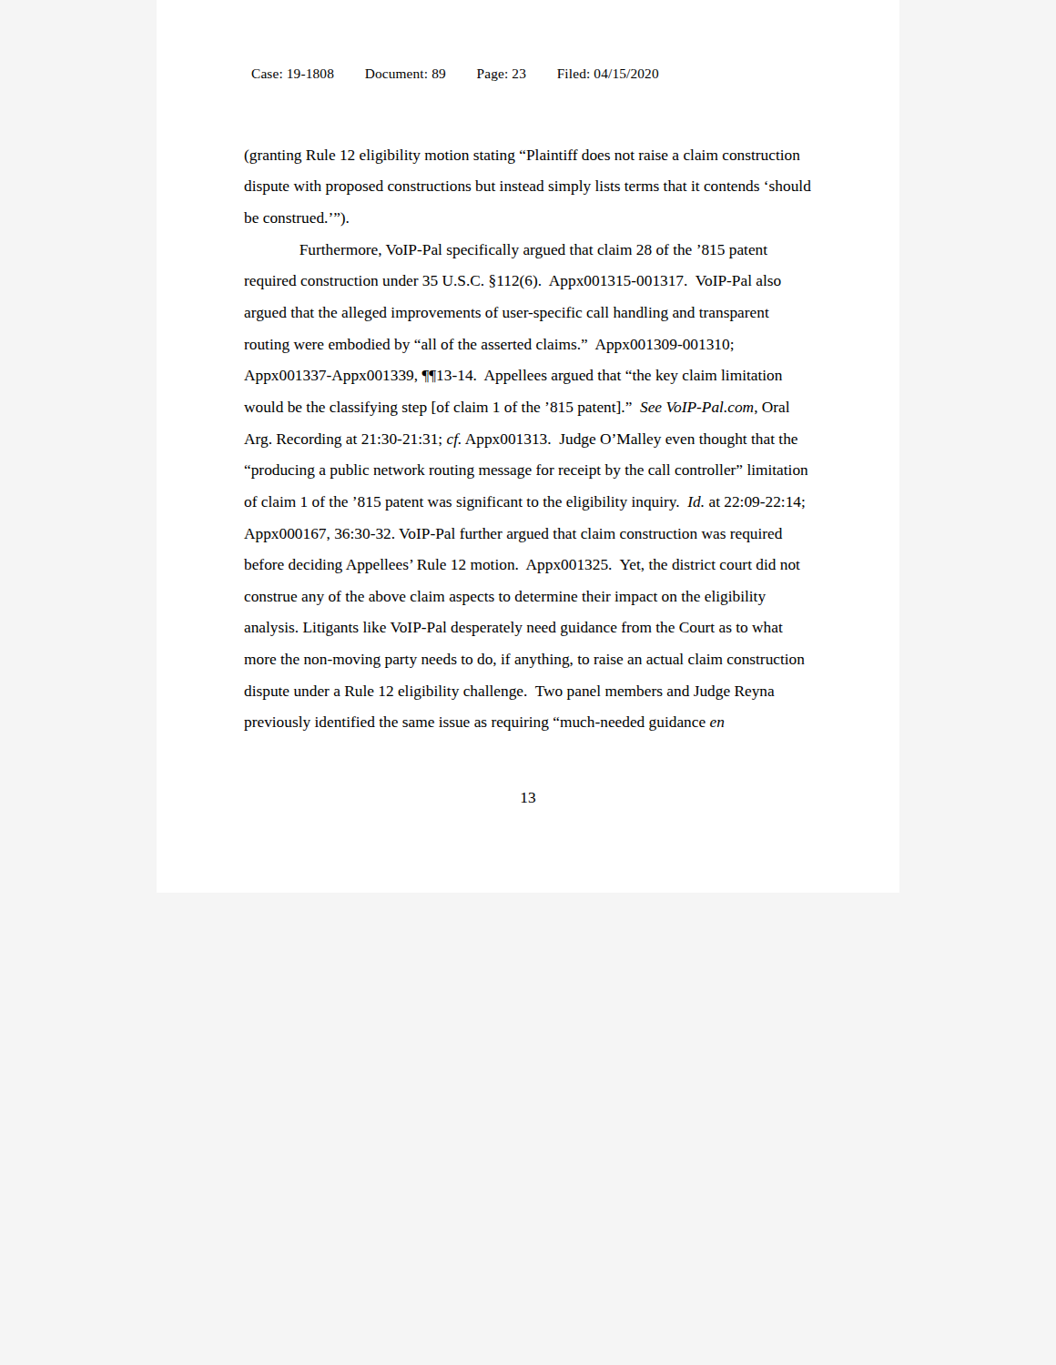Case: 19-1808 Document: 89 Page: 23 Filed: 04/15/2020
(granting Rule 12 eligibility motion stating “Plaintiff does not raise a claim construction dispute with proposed constructions but instead simply lists terms that it contends ‘should be construed.’”).
Furthermore, VoIP-Pal specifically argued that claim 28 of the ’815 patent required construction under 35 U.S.C. §112(6). Appx001315-001317. VoIP-Pal also argued that the alleged improvements of user-specific call handling and transparent routing were embodied by “all of the asserted claims.” Appx001309-001310; Appx001337-Appx001339, ¶¶13-14. Appellees argued that “the key claim limitation would be the classifying step [of claim 1 of the ’815 patent].” See VoIP-Pal.com, Oral Arg. Recording at 21:30-21:31; cf. Appx001313. Judge O’Malley even thought that the “producing a public network routing message for receipt by the call controller” limitation of claim 1 of the ’815 patent was significant to the eligibility inquiry. Id. at 22:09-22:14; Appx000167, 36:30-32. VoIP-Pal further argued that claim construction was required before deciding Appellees’ Rule 12 motion. Appx001325. Yet, the district court did not construe any of the above claim aspects to determine their impact on the eligibility analysis. Litigants like VoIP-Pal desperately need guidance from the Court as to what more the non-moving party needs to do, if anything, to raise an actual claim construction dispute under a Rule 12 eligibility challenge. Two panel members and Judge Reyna previously identified the same issue as requiring “much-needed guidance en
13